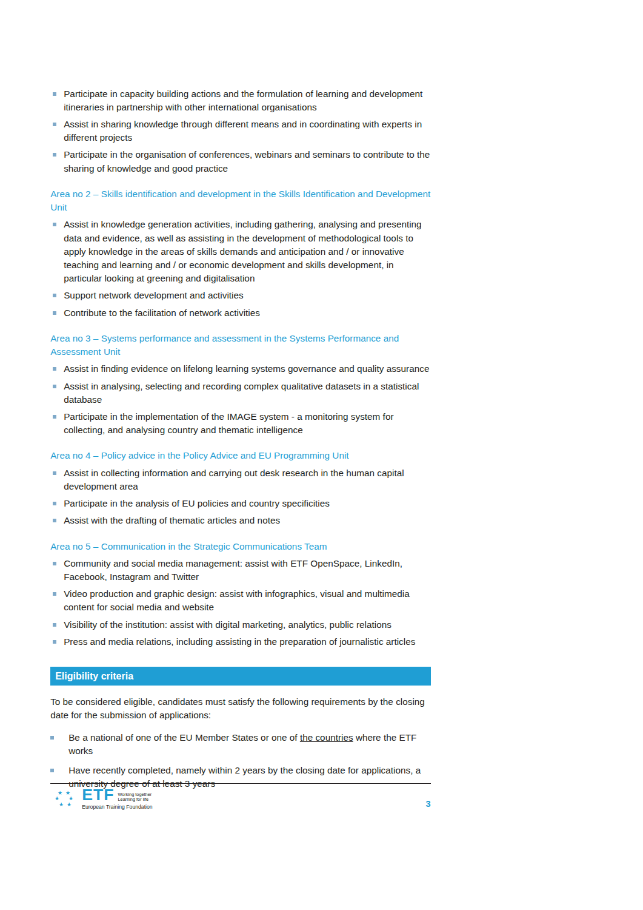Participate in capacity building actions and the formulation of learning and development itineraries in partnership with other international organisations
Assist in sharing knowledge through different means and in coordinating with experts in different projects
Participate in the organisation of conferences, webinars and seminars to contribute to the sharing of knowledge and good practice
Area no 2 – Skills identification and development in the Skills Identification and Development Unit
Assist in knowledge generation activities, including gathering, analysing and presenting data and evidence, as well as assisting in the development of methodological tools to apply knowledge in the areas of skills demands and anticipation and / or innovative teaching and learning and / or economic development and skills development, in particular looking at greening and digitalisation
Support network development and activities
Contribute to the facilitation of network activities
Area no 3 – Systems performance and assessment in the Systems Performance and Assessment Unit
Assist in finding evidence on lifelong learning systems governance and quality assurance
Assist in analysing, selecting and recording complex qualitative datasets in a statistical database
Participate in the implementation of the IMAGE system - a monitoring system for collecting, and analysing country and thematic intelligence
Area no 4 – Policy advice in the Policy Advice and EU Programming Unit
Assist in collecting information and carrying out desk research in the human capital development area
Participate in the analysis of EU policies and country specificities
Assist with the drafting of thematic articles and notes
Area no 5 – Communication in the Strategic Communications Team
Community and social media management: assist with ETF OpenSpace, LinkedIn, Facebook, Instagram and Twitter
Video production and graphic design: assist with infographics, visual and multimedia content for social media and website
Visibility of the institution: assist with digital marketing, analytics, public relations
Press and media relations, including assisting in the preparation of journalistic articles
Eligibility criteria
To be considered eligible, candidates must satisfy the following requirements by the closing date for the submission of applications:
Be a national of one of the EU Member States or one of the countries where the ETF works
Have recently completed, namely within 2 years by the closing date for applications, a university degree of at least 3 years
★ ★
★ ★
★ ★
ETF Working together
Learning for life
European Training Foundation
3